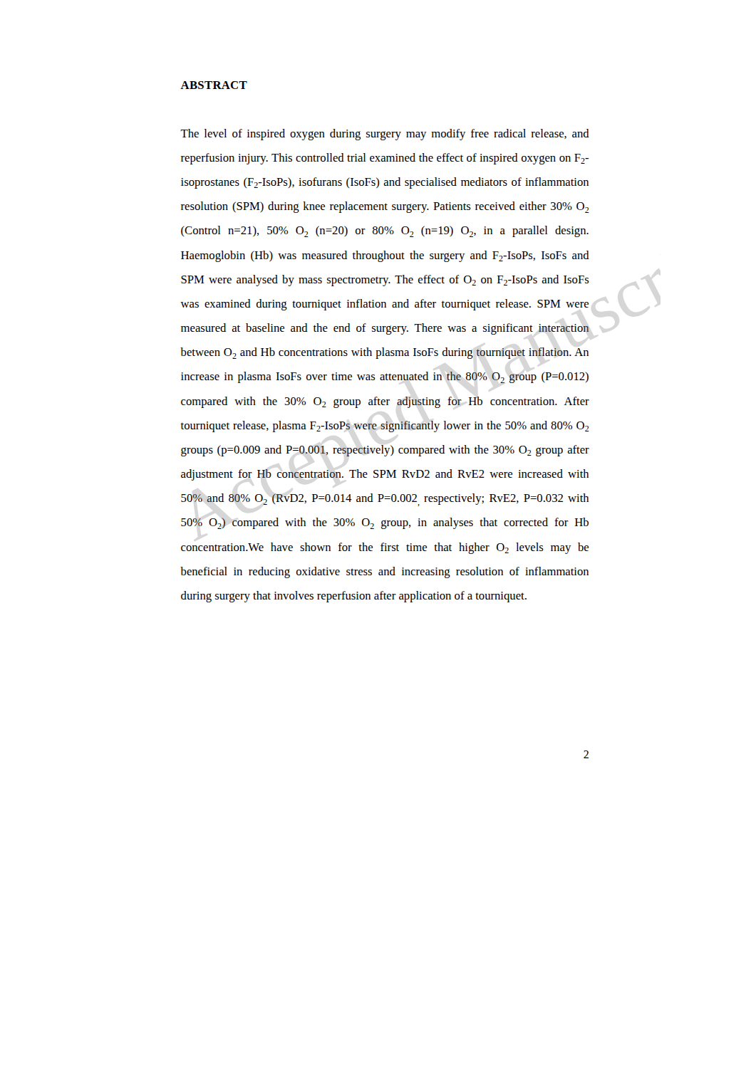Accepted Manuscript
ABSTRACT
The level of inspired oxygen during surgery may modify free radical release, and reperfusion injury. This controlled trial examined the effect of inspired oxygen on F2-isoprostanes (F2-IsoPs), isofurans (IsoFs) and specialised mediators of inflammation resolution (SPM) during knee replacement surgery. Patients received either 30% O2 (Control n=21), 50% O2 (n=20) or 80% O2 (n=19) O2, in a parallel design. Haemoglobin (Hb) was measured throughout the surgery and F2-IsoPs, IsoFs and SPM were analysed by mass spectrometry. The effect of O2 on F2-IsoPs and IsoFs was examined during tourniquet inflation and after tourniquet release. SPM were measured at baseline and the end of surgery. There was a significant interaction between O2 and Hb concentrations with plasma IsoFs during tourniquet inflation. An increase in plasma IsoFs over time was attenuated in the 80% O2 group (P=0.012) compared with the 30% O2 group after adjusting for Hb concentration. After tourniquet release, plasma F2-IsoPs were significantly lower in the 50% and 80% O2 groups (p=0.009 and P=0.001, respectively) compared with the 30% O2 group after adjustment for Hb concentration. The SPM RvD2 and RvE2 were increased with 50% and 80% O2 (RvD2, P=0.014 and P=0.002, respectively; RvE2, P=0.032 with 50% O2) compared with the 30% O2 group, in analyses that corrected for Hb concentration.We have shown for the first time that higher O2 levels may be beneficial in reducing oxidative stress and increasing resolution of inflammation during surgery that involves reperfusion after application of a tourniquet.
2